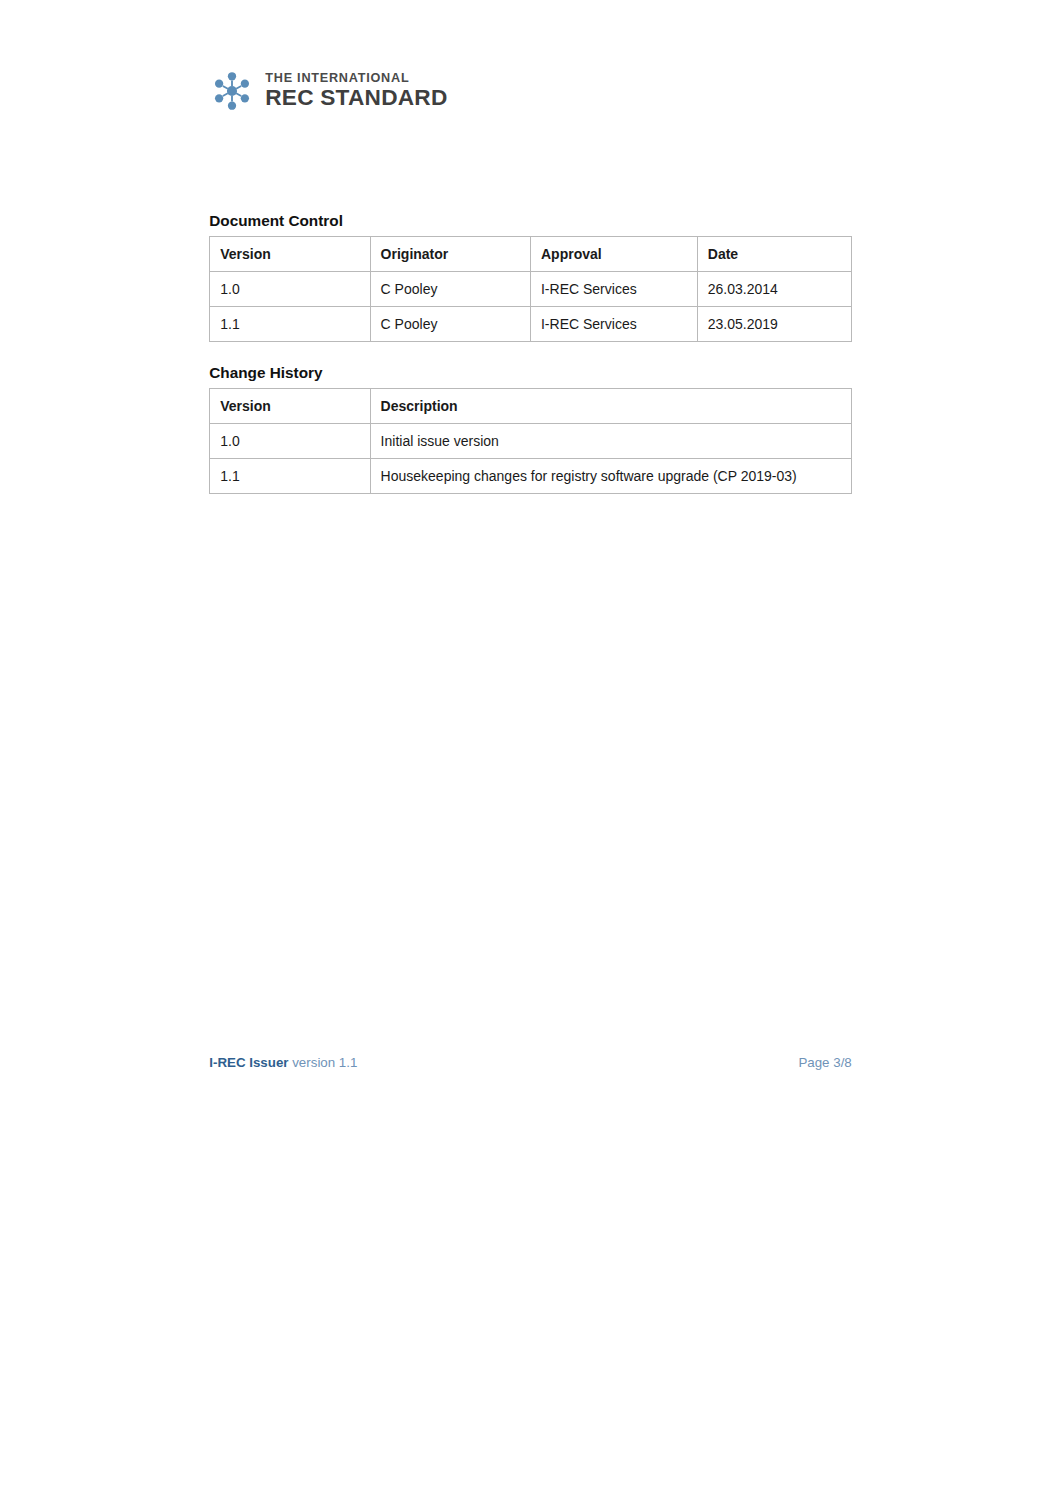THE INTERNATIONAL
REC STANDARD
Document Control
| Version | Originator | Approval | Date |
| --- | --- | --- | --- |
| 1.0 | C Pooley | I-REC Services | 26.03.2014 |
| 1.1 | C Pooley | I-REC Services | 23.05.2019 |
Change History
| Version | Description |
| --- | --- |
| 1.0 | Initial issue version |
| 1.1 | Housekeeping changes for registry software upgrade (CP 2019-03) |
I-REC Issuer version 1.1
Page 3/8